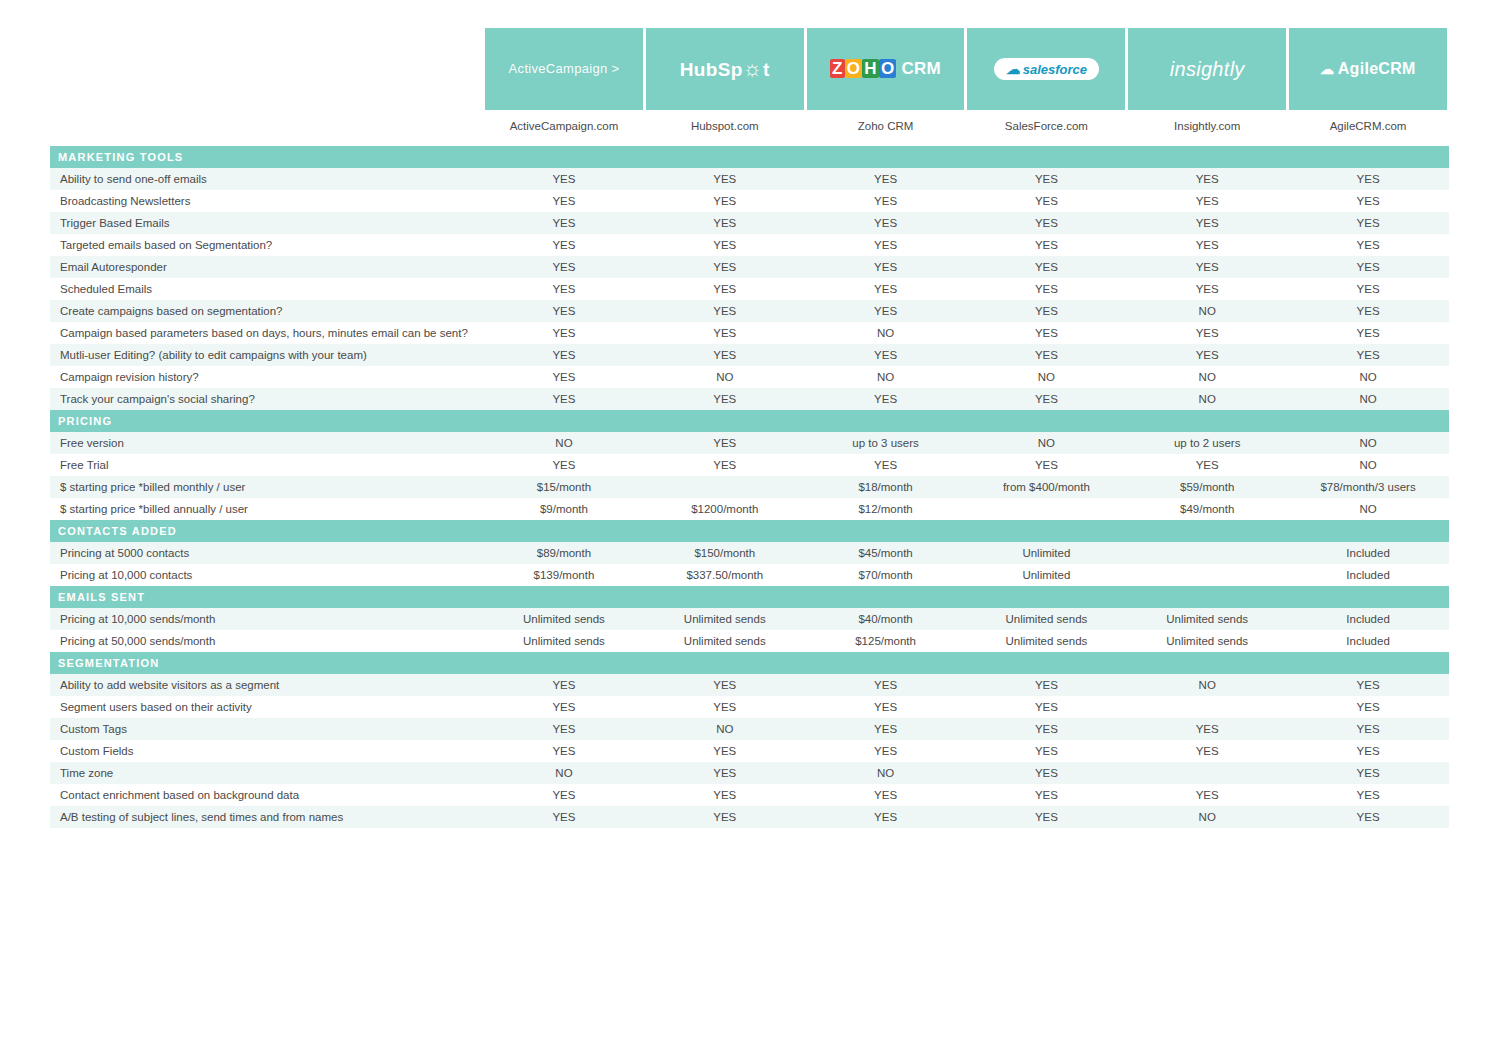| | ActiveCampaign > | HubSp ☼ t | Z O H O CRM | ☁ salesforce | insightly | ☁ AgileCRM |
| --- | --- | --- | --- | --- | --- | --- |
| | ActiveCampaign.com | Hubspot.com | Zoho CRM | SalesForce.com | Insightly.com | AgileCRM.com |
| Marketing Tools |
| Ability to send one-off emails | YES | YES | YES | YES | YES | YES |
| Broadcasting Newsletters | YES | YES | YES | YES | YES | YES |
| Trigger Based Emails | YES | YES | YES | YES | YES | YES |
| Targeted emails based on Segmentation? | YES | YES | YES | YES | YES | YES |
| Email Autoresponder | YES | YES | YES | YES | YES | YES |
| Scheduled Emails | YES | YES | YES | YES | YES | YES |
| Create campaigns based on segmentation? | YES | YES | YES | YES | NO | YES |
| Campaign based parameters based on days, hours, minutes email can be sent? | YES | YES | NO | YES | YES | YES |
| Mutli-user Editing? (ability to edit campaigns with your team) | YES | YES | YES | YES | YES | YES |
| Campaign revision history? | YES | NO | NO | NO | NO | NO |
| Track your campaign's social sharing? | YES | YES | YES | YES | NO | NO |
| Pricing |
| Free version | NO | YES | up to 3 users | NO | up to 2 users | NO |
| Free Trial | YES | YES | YES | YES | YES | NO |
| $ starting price *billed monthly / user | $15/month | | $18/month | from $400/month | $59/month | $78/month/3 users |
| $ starting price *billed annually / user | $9/month | $1200/month | $12/month | | $49/month | NO |
| Contacts Added |
| Princing at 5000 contacts | $89/month | $150/month | $45/month | Unlimited | | Included |
| Pricing at 10,000 contacts | $139/month | $337.50/month | $70/month | Unlimited | | Included |
| Emails Sent |
| Pricing at 10,000 sends/month | Unlimited sends | Unlimited sends | $40/month | Unlimited sends | Unlimited sends | Included |
| Pricing at 50,000 sends/month | Unlimited sends | Unlimited sends | $125/month | Unlimited sends | Unlimited sends | Included |
| Segmentation |
| Ability to add website visitors as a segment | YES | YES | YES | YES | NO | YES |
| Segment users based on their activity | YES | YES | YES | YES | | YES |
| Custom Tags | YES | NO | YES | YES | YES | YES |
| Custom Fields | YES | YES | YES | YES | YES | YES |
| Time zone | NO | YES | NO | YES | | YES |
| Contact enrichment based on background data | YES | YES | YES | YES | YES | YES |
| A/B testing of subject lines, send times and from names | YES | YES | YES | YES | NO | YES |